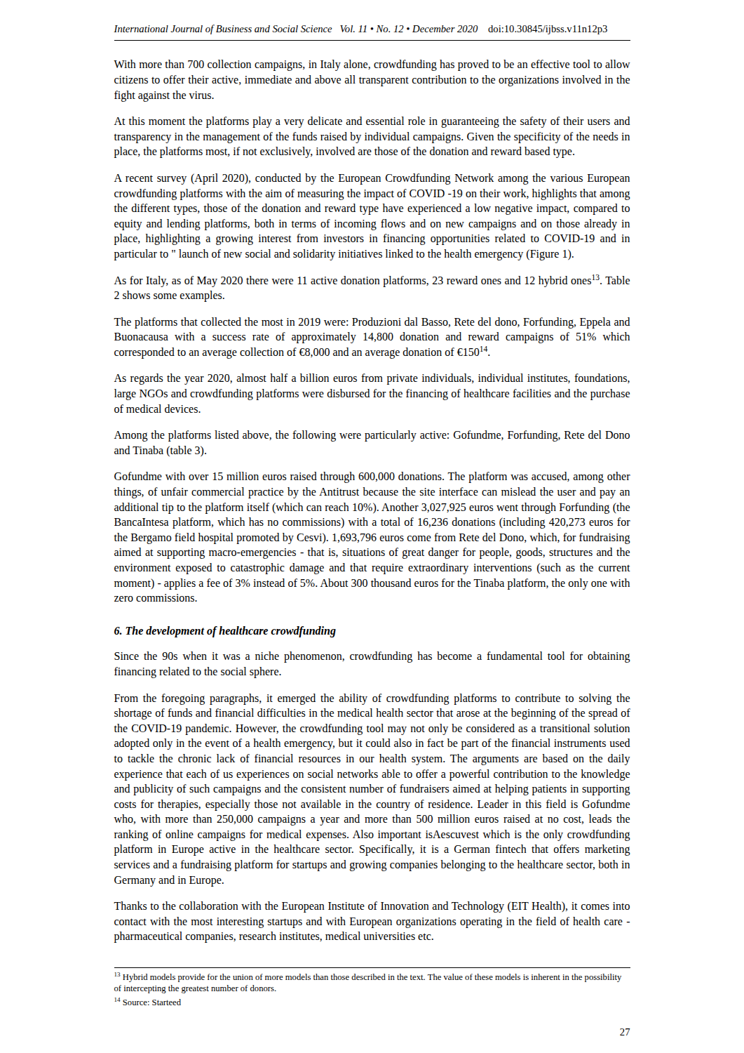International Journal of Business and Social Science Vol. 11 • No. 12 • December 2020 doi:10.30845/ijbss.v11n12p3
With more than 700 collection campaigns, in Italy alone, crowdfunding has proved to be an effective tool to allow citizens to offer their active, immediate and above all transparent contribution to the organizations involved in the fight against the virus.
At this moment the platforms play a very delicate and essential role in guaranteeing the safety of their users and transparency in the management of the funds raised by individual campaigns. Given the specificity of the needs in place, the platforms most, if not exclusively, involved are those of the donation and reward based type.
A recent survey (April 2020), conducted by the European Crowdfunding Network among the various European crowdfunding platforms with the aim of measuring the impact of COVID -19 on their work, highlights that among the different types, those of the donation and reward type have experienced a low negative impact, compared to equity and lending platforms, both in terms of incoming flows and on new campaigns and on those already in place, highlighting a growing interest from investors in financing opportunities related to COVID-19 and in particular to " launch of new social and solidarity initiatives linked to the health emergency (Figure 1).
As for Italy, as of May 2020 there were 11 active donation platforms, 23 reward ones and 12 hybrid ones13. Table 2 shows some examples.
The platforms that collected the most in 2019 were: Produzioni dal Basso, Rete del dono, Forfunding, Eppela and Buonacausa with a success rate of approximately 14,800 donation and reward campaigns of 51% which corresponded to an average collection of €8,000 and an average donation of €15014.
As regards the year 2020, almost half a billion euros from private individuals, individual institutes, foundations, large NGOs and crowdfunding platforms were disbursed for the financing of healthcare facilities and the purchase of medical devices.
Among the platforms listed above, the following were particularly active: Gofundme, Forfunding, Rete del Dono and Tinaba (table 3).
Gofundme with over 15 million euros raised through 600,000 donations. The platform was accused, among other things, of unfair commercial practice by the Antitrust because the site interface can mislead the user and pay an additional tip to the platform itself (which can reach 10%). Another 3,027,925 euros went through Forfunding (the BancaIntesa platform, which has no commissions) with a total of 16,236 donations (including 420,273 euros for the Bergamo field hospital promoted by Cesvi). 1,693,796 euros come from Rete del Dono, which, for fundraising aimed at supporting macro-emergencies - that is, situations of great danger for people, goods, structures and the environment exposed to catastrophic damage and that require extraordinary interventions (such as the current moment) - applies a fee of 3% instead of 5%. About 300 thousand euros for the Tinaba platform, the only one with zero commissions.
6. The development of healthcare crowdfunding
Since the 90s when it was a niche phenomenon, crowdfunding has become a fundamental tool for obtaining financing related to the social sphere.
From the foregoing paragraphs, it emerged the ability of crowdfunding platforms to contribute to solving the shortage of funds and financial difficulties in the medical health sector that arose at the beginning of the spread of the COVID-19 pandemic. However, the crowdfunding tool may not only be considered as a transitional solution adopted only in the event of a health emergency, but it could also in fact be part of the financial instruments used to tackle the chronic lack of financial resources in our health system. The arguments are based on the daily experience that each of us experiences on social networks able to offer a powerful contribution to the knowledge and publicity of such campaigns and the consistent number of fundraisers aimed at helping patients in supporting costs for therapies, especially those not available in the country of residence. Leader in this field is Gofundme who, with more than 250,000 campaigns a year and more than 500 million euros raised at no cost, leads the ranking of online campaigns for medical expenses. Also important isAescuvest which is the only crowdfunding platform in Europe active in the healthcare sector. Specifically, it is a German fintech that offers marketing services and a fundraising platform for startups and growing companies belonging to the healthcare sector, both in Germany and in Europe.
Thanks to the collaboration with the European Institute of Innovation and Technology (EIT Health), it comes into contact with the most interesting startups and with European organizations operating in the field of health care - pharmaceutical companies, research institutes, medical universities etc.
13 Hybrid models provide for the union of more models than those described in the text. The value of these models is inherent in the possibility of intercepting the greatest number of donors.
14 Source: Starteed
27